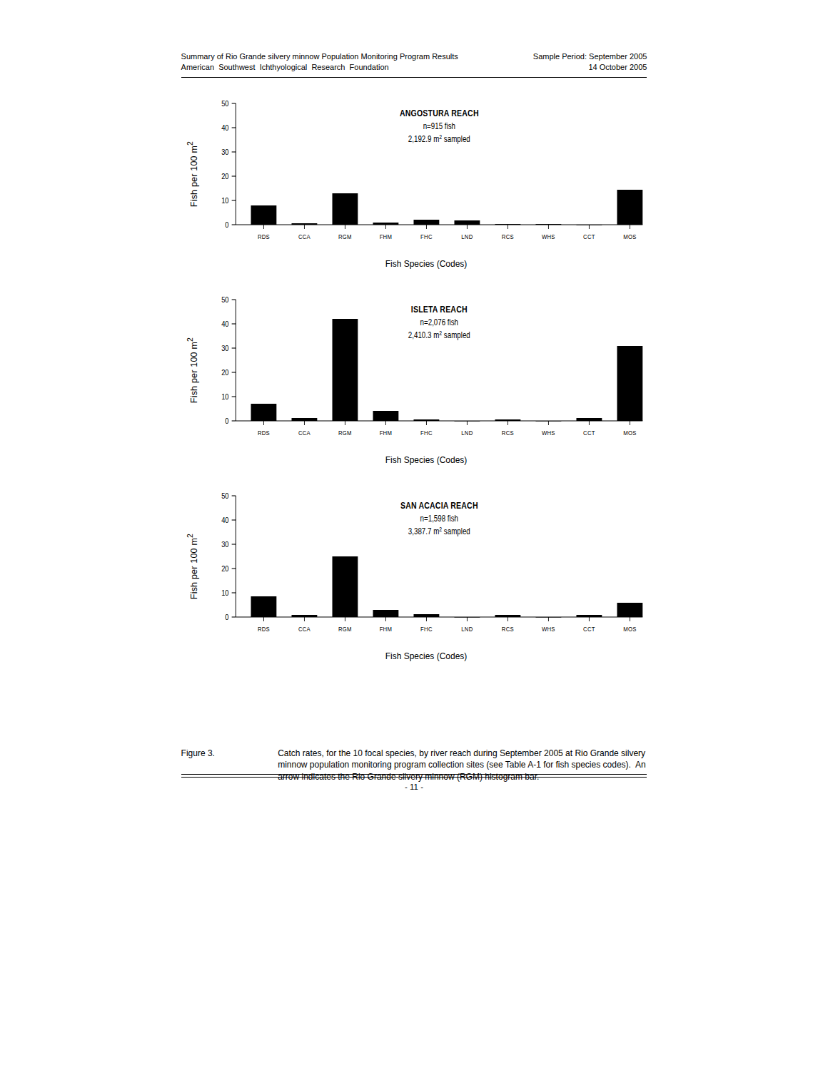Summary of Rio Grande silvery minnow Population Monitoring Program Results
American Southwest Ichthyological Research Foundation
Sample Period: September 2005
14 October 2005
Fish per 100 m2
0 10 20 30 40 50 ANGOSTURA REACH n=915 fish 2,192.9 m2 sampled RDS CCA RGM FHM FHC LND RCS WHS CCT MOS
Fish Species (Codes)
Fish per 100 m2
0 10 20 30 40 50 ISLETA REACH n=2,076 fish 2,410.3 m2 sampled RDS CCA RGM FHM FHC LND RCS WHS CCT MOS
Fish Species (Codes)
Fish per 100 m2
0 10 20 30 40 50 SAN ACACIA REACH n=1,598 fish 3,387.7 m2 sampled RDS CCA RGM FHM FHC LND RCS WHS CCT MOS
Fish Species (Codes)
Figure 3.
Catch rates, for the 10 focal species, by river reach during September 2005 at Rio Grande silvery minnow population monitoring program collection sites (see Table A-1 for fish species codes). An arrow indicates the Rio Grande silvery minnow (RGM) histogram bar.
- 11 -